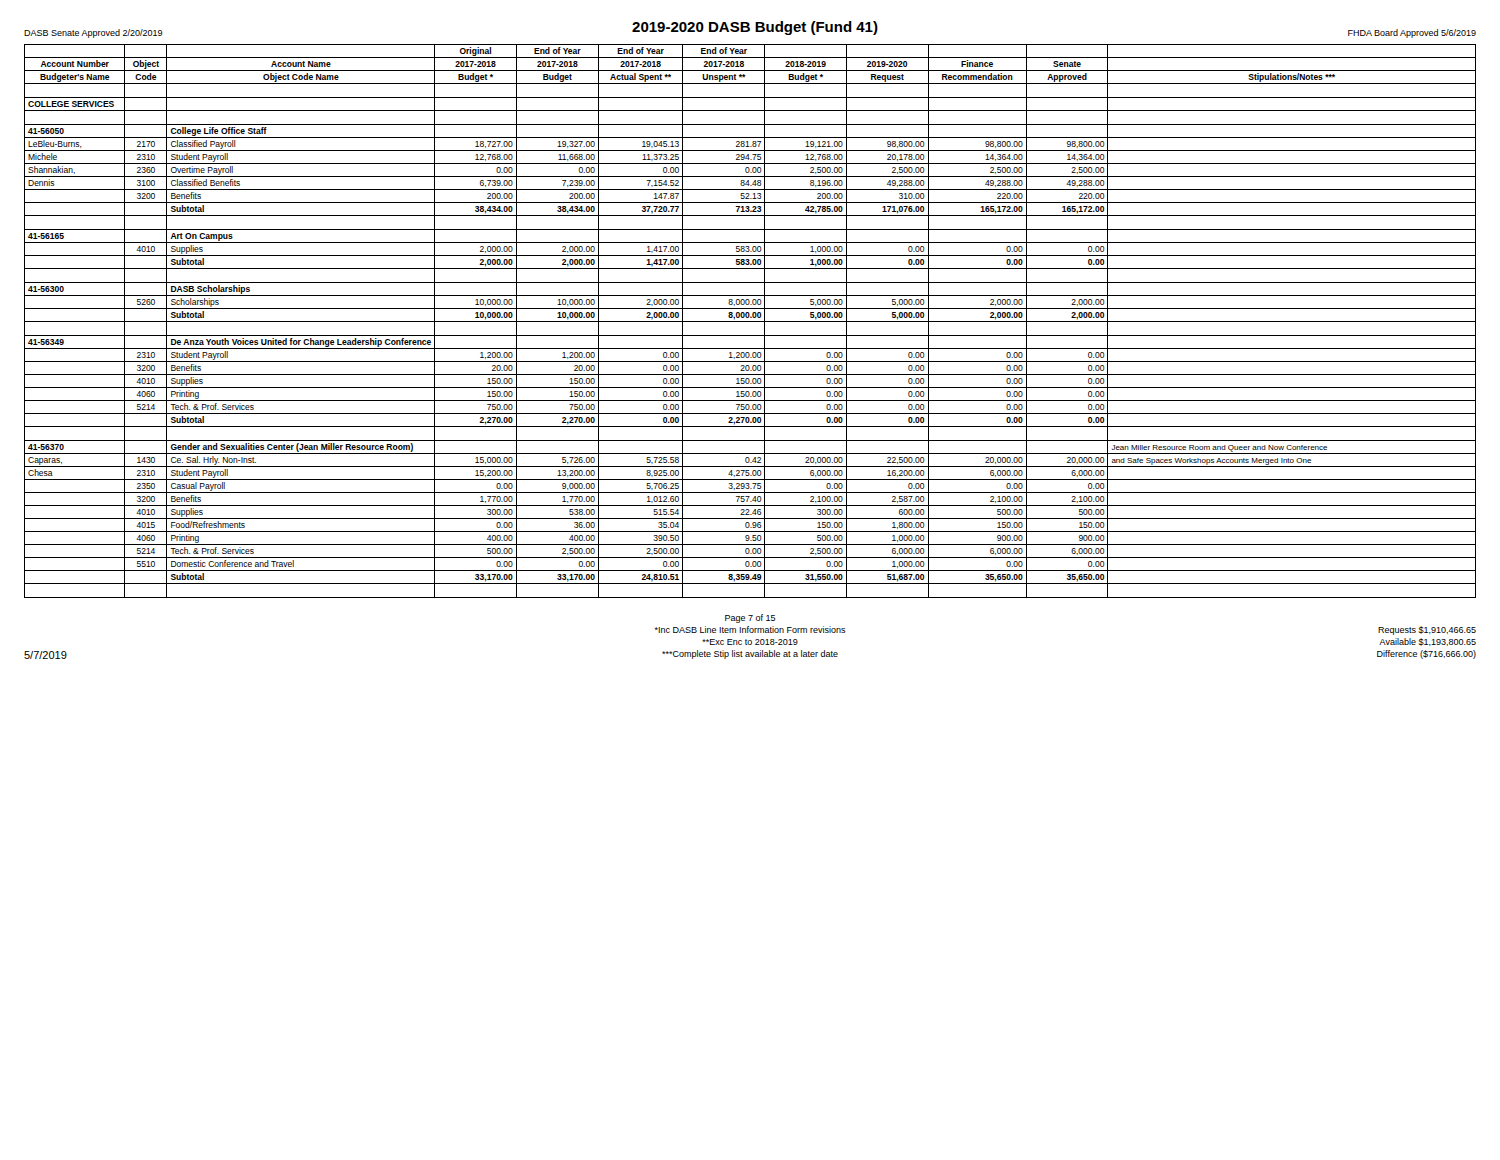DASB Senate Approved 2/20/2019
2019-2020 DASB Budget (Fund 41)
FHDA Board Approved 5/6/2019
| | | | Original | End of Year | End of Year | End of Year | | | | | |
| --- | --- | --- | --- | --- | --- | --- | --- | --- | --- | --- | --- |
| Account Number | Object | Account Name | 2017-2018 | 2017-2018 | 2017-2018 | 2017-2018 | 2018-2019 | 2019-2020 | Finance | Senate | |
| Budgeter's Name | Code | Object Code Name | Budget * | Budget | Actual Spent ** | Unspent ** | Budget * | Request | Recommendation | Approved | Stipulations/Notes *** |
| COLLEGE SERVICES | | | | | | | | | | | |
| 41-56050 | | College Life Office Staff | | | | | | | | | |
| LeBleu-Burns, | 2170 | Classified Payroll | 18,727.00 | 19,327.00 | 19,045.13 | 281.87 | 19,121.00 | 98,800.00 | 98,800.00 | 98,800.00 | |
| Michele | 2310 | Student Payroll | 12,768.00 | 11,668.00 | 11,373.25 | 294.75 | 12,768.00 | 20,178.00 | 14,364.00 | 14,364.00 | |
| Shannakian, | 2360 | Overtime Payroll | 0.00 | 0.00 | 0.00 | 0.00 | 2,500.00 | 2,500.00 | 2,500.00 | 2,500.00 | |
| Dennis | 3100 | Classified Benefits | 6,739.00 | 7,239.00 | 7,154.52 | 84.48 | 8,196.00 | 49,288.00 | 49,288.00 | 49,288.00 | |
| | 3200 | Benefits | 200.00 | 200.00 | 147.87 | 52.13 | 200.00 | 310.00 | 220.00 | 220.00 | |
| | | Subtotal | 38,434.00 | 38,434.00 | 37,720.77 | 713.23 | 42,785.00 | 171,076.00 | 165,172.00 | 165,172.00 | |
| 41-56165 | | Art On Campus | | | | | | | | | |
| | 4010 | Supplies | 2,000.00 | 2,000.00 | 1,417.00 | 583.00 | 1,000.00 | 0.00 | 0.00 | 0.00 | |
| | | Subtotal | 2,000.00 | 2,000.00 | 1,417.00 | 583.00 | 1,000.00 | 0.00 | 0.00 | 0.00 | |
| 41-56300 | | DASB Scholarships | | | | | | | | | |
| | 5260 | Scholarships | 10,000.00 | 10,000.00 | 2,000.00 | 8,000.00 | 5,000.00 | 5,000.00 | 2,000.00 | 2,000.00 | |
| | | Subtotal | 10,000.00 | 10,000.00 | 2,000.00 | 8,000.00 | 5,000.00 | 5,000.00 | 2,000.00 | 2,000.00 | |
| 41-56349 | | De Anza Youth Voices United for Change Leadership Conference | | | | | | | | | |
| | 2310 | Student Payroll | 1,200.00 | 1,200.00 | 0.00 | 1,200.00 | 0.00 | 0.00 | 0.00 | 0.00 | |
| | 3200 | Benefits | 20.00 | 20.00 | 0.00 | 20.00 | 0.00 | 0.00 | 0.00 | 0.00 | |
| | 4010 | Supplies | 150.00 | 150.00 | 0.00 | 150.00 | 0.00 | 0.00 | 0.00 | 0.00 | |
| | 4060 | Printing | 150.00 | 150.00 | 0.00 | 150.00 | 0.00 | 0.00 | 0.00 | 0.00 | |
| | 5214 | Tech. & Prof. Services | 750.00 | 750.00 | 0.00 | 750.00 | 0.00 | 0.00 | 0.00 | 0.00 | |
| | | Subtotal | 2,270.00 | 2,270.00 | 0.00 | 2,270.00 | 0.00 | 0.00 | 0.00 | 0.00 | |
| 41-56370 | | Gender and Sexualities Center (Jean Miller Resource Room) | | | | | | | | | Jean Miller Resource Room and Queer and Now Conference |
| Caparas, | 1430 | Ce. Sal. Hrly. Non-Inst. | 15,000.00 | 5,726.00 | 5,725.58 | 0.42 | 20,000.00 | 22,500.00 | 20,000.00 | 20,000.00 | and Safe Spaces Workshops Accounts Merged Into One |
| Chesa | 2310 | Student Payroll | 15,200.00 | 13,200.00 | 8,925.00 | 4,275.00 | 6,000.00 | 16,200.00 | 6,000.00 | 6,000.00 | |
| | 2350 | Casual Payroll | 0.00 | 9,000.00 | 5,706.25 | 3,293.75 | 0.00 | 0.00 | 0.00 | 0.00 | |
| | 3200 | Benefits | 1,770.00 | 1,770.00 | 1,012.60 | 757.40 | 2,100.00 | 2,587.00 | 2,100.00 | 2,100.00 | |
| | 4010 | Supplies | 300.00 | 538.00 | 515.54 | 22.46 | 300.00 | 600.00 | 500.00 | 500.00 | |
| | 4015 | Food/Refreshments | 0.00 | 36.00 | 35.04 | 0.96 | 150.00 | 1,800.00 | 150.00 | 150.00 | |
| | 4060 | Printing | 400.00 | 400.00 | 390.50 | 9.50 | 500.00 | 1,000.00 | 900.00 | 900.00 | |
| | 5214 | Tech. & Prof. Services | 500.00 | 2,500.00 | 2,500.00 | 0.00 | 2,500.00 | 6,000.00 | 6,000.00 | 6,000.00 | |
| | 5510 | Domestic Conference and Travel | 0.00 | 0.00 | 0.00 | 0.00 | 0.00 | 1,000.00 | 0.00 | 0.00 | |
| | | Subtotal | 33,170.00 | 33,170.00 | 24,810.51 | 8,359.49 | 31,550.00 | 51,687.00 | 35,650.00 | 35,650.00 | |
5/7/2019
Page 7 of 15
*Inc DASB Line Item Information Form revisions
**Exc Enc to 2018-2019
***Complete Stip list available at a later date
Requests $1,910,466.65
Available $1,193,800.65
Difference ($716,666.00)